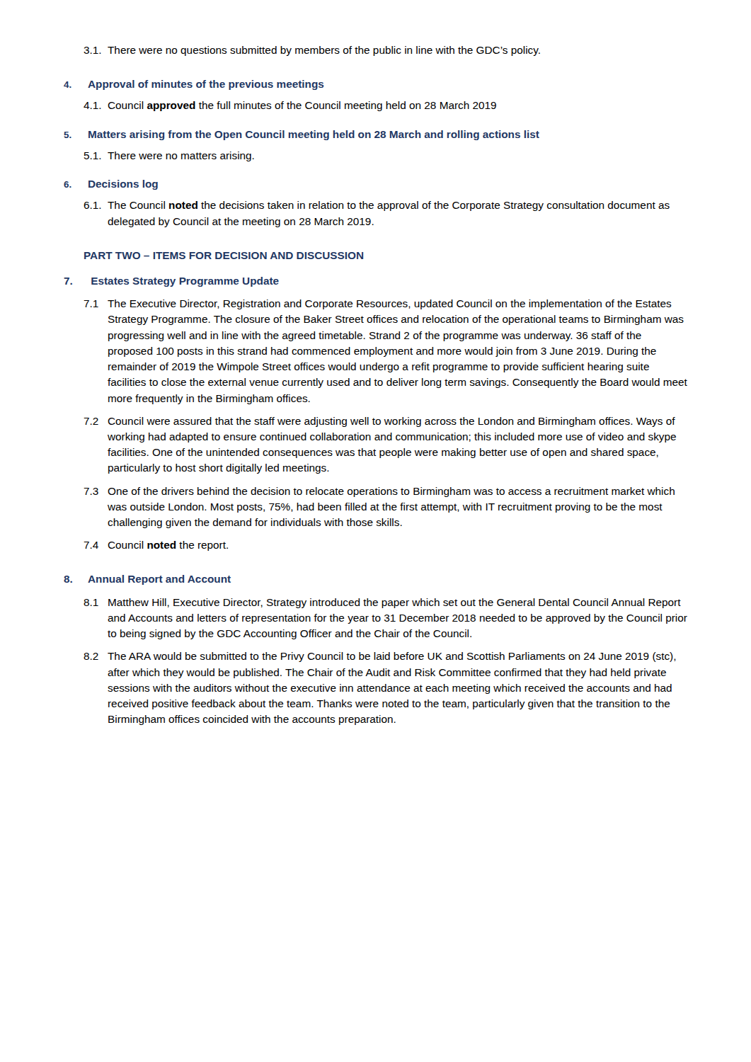3.1.
There were no questions submitted by members of the public in line with the GDC’s policy.
4.
Approval of minutes of the previous meetings
4.1.
Council approved the full minutes of the Council meeting held on 28 March 2019
5.
Matters arising from the Open Council meeting held on 28 March and rolling actions list
5.1.
There were no matters arising.
6.
Decisions log
6.1.
The Council noted the decisions taken in relation to the approval of the Corporate Strategy consultation document as delegated by Council at the meeting on 28 March 2019.
PART TWO – ITEMS FOR DECISION AND DISCUSSION
7.
Estates Strategy Programme Update
7.1
The Executive Director, Registration and Corporate Resources, updated Council on the implementation of the Estates Strategy Programme. The closure of the Baker Street offices and relocation of the operational teams to Birmingham was progressing well and in line with the agreed timetable. Strand 2 of the programme was underway. 36 staff of the proposed 100 posts in this strand had commenced employment and more would join from 3 June 2019. During the remainder of 2019 the Wimpole Street offices would undergo a refit programme to provide sufficient hearing suite facilities to close the external venue currently used and to deliver long term savings. Consequently the Board would meet more frequently in the Birmingham offices.
7.2
Council were assured that the staff were adjusting well to working across the London and Birmingham offices. Ways of working had adapted to ensure continued collaboration and communication; this included more use of video and skype facilities. One of the unintended consequences was that people were making better use of open and shared space, particularly to host short digitally led meetings.
7.3
One of the drivers behind the decision to relocate operations to Birmingham was to access a recruitment market which was outside London. Most posts, 75%, had been filled at the first attempt, with IT recruitment proving to be the most challenging given the demand for individuals with those skills.
7.4
Council noted the report.
8.
Annual Report and Account
8.1
Matthew Hill, Executive Director, Strategy introduced the paper which set out the General Dental Council Annual Report and Accounts and letters of representation for the year to 31 December 2018 needed to be approved by the Council prior to being signed by the GDC Accounting Officer and the Chair of the Council.
8.2
The ARA would be submitted to the Privy Council to be laid before UK and Scottish Parliaments on 24 June 2019 (stc), after which they would be published. The Chair of the Audit and Risk Committee confirmed that they had held private sessions with the auditors without the executive inn attendance at each meeting which received the accounts and had received positive feedback about the team. Thanks were noted to the team, particularly given that the transition to the Birmingham offices coincided with the accounts preparation.